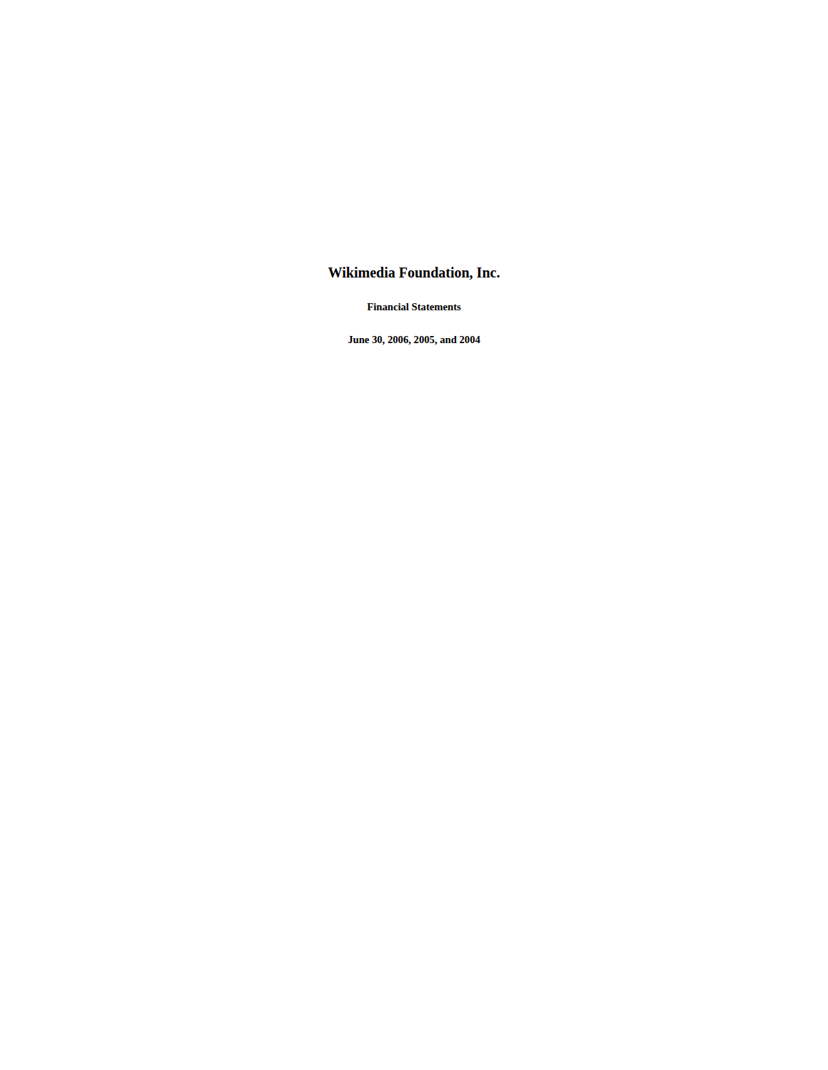Wikimedia Foundation, Inc.
Financial Statements
June 30, 2006, 2005, and 2004